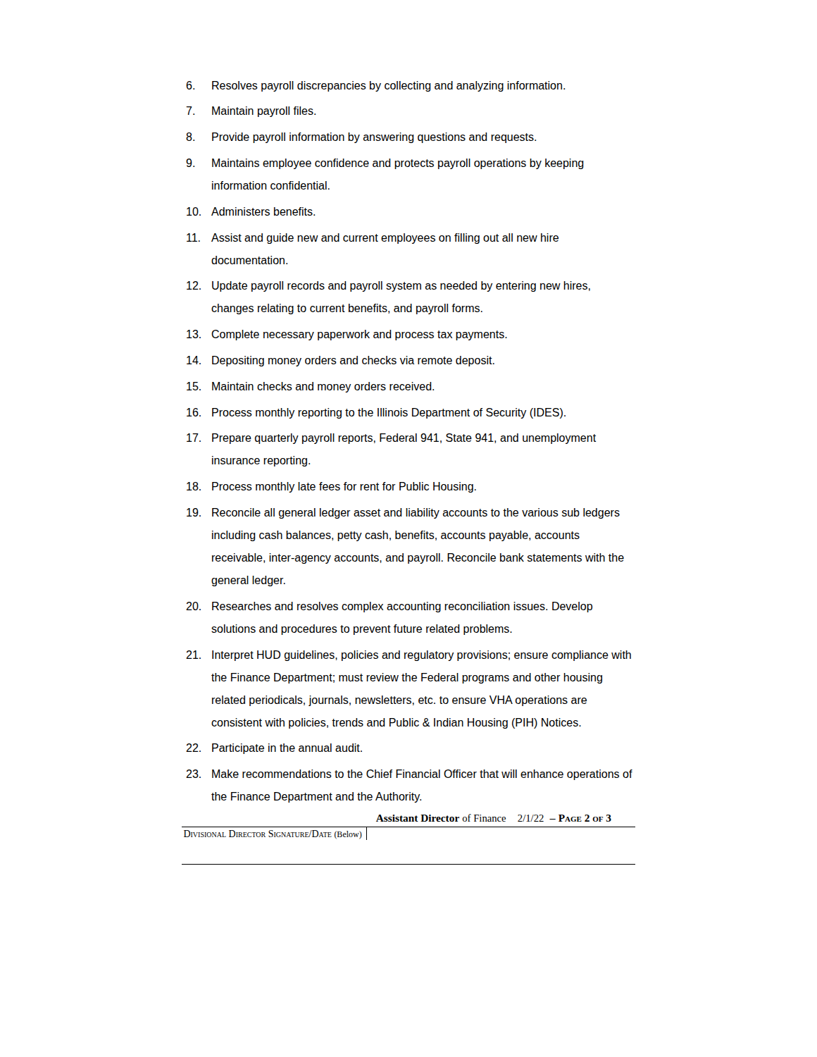6. Resolves payroll discrepancies by collecting and analyzing information.
7. Maintain payroll files.
8. Provide payroll information by answering questions and requests.
9. Maintains employee confidence and protects payroll operations by keeping information confidential.
10. Administers benefits.
11. Assist and guide new and current employees on filling out all new hire documentation.
12. Update payroll records and payroll system as needed by entering new hires, changes relating to current benefits, and payroll forms.
13. Complete necessary paperwork and process tax payments.
14. Depositing money orders and checks via remote deposit.
15. Maintain checks and money orders received.
16. Process monthly reporting to the Illinois Department of Security (IDES).
17. Prepare quarterly payroll reports, Federal 941, State 941, and unemployment insurance reporting.
18. Process monthly late fees for rent for Public Housing.
19. Reconcile all general ledger asset and liability accounts to the various sub ledgers including cash balances, petty cash, benefits, accounts payable, accounts receivable, inter-agency accounts, and payroll. Reconcile bank statements with the general ledger.
20. Researches and resolves complex accounting reconciliation issues. Develop solutions and procedures to prevent future related problems.
21. Interpret HUD guidelines, policies and regulatory provisions; ensure compliance with the Finance Department; must review the Federal programs and other housing related periodicals, journals, newsletters, etc. to ensure VHA operations are consistent with policies, trends and Public & Indian Housing (PIH) Notices.
22. Participate in the annual audit.
23. Make recommendations to the Chief Financial Officer that will enhance operations of the Finance Department and the Authority.
Assistant Director of Finance 2/1/22 – Page 2 of 3
Divisional Director Signature/Date (Below)